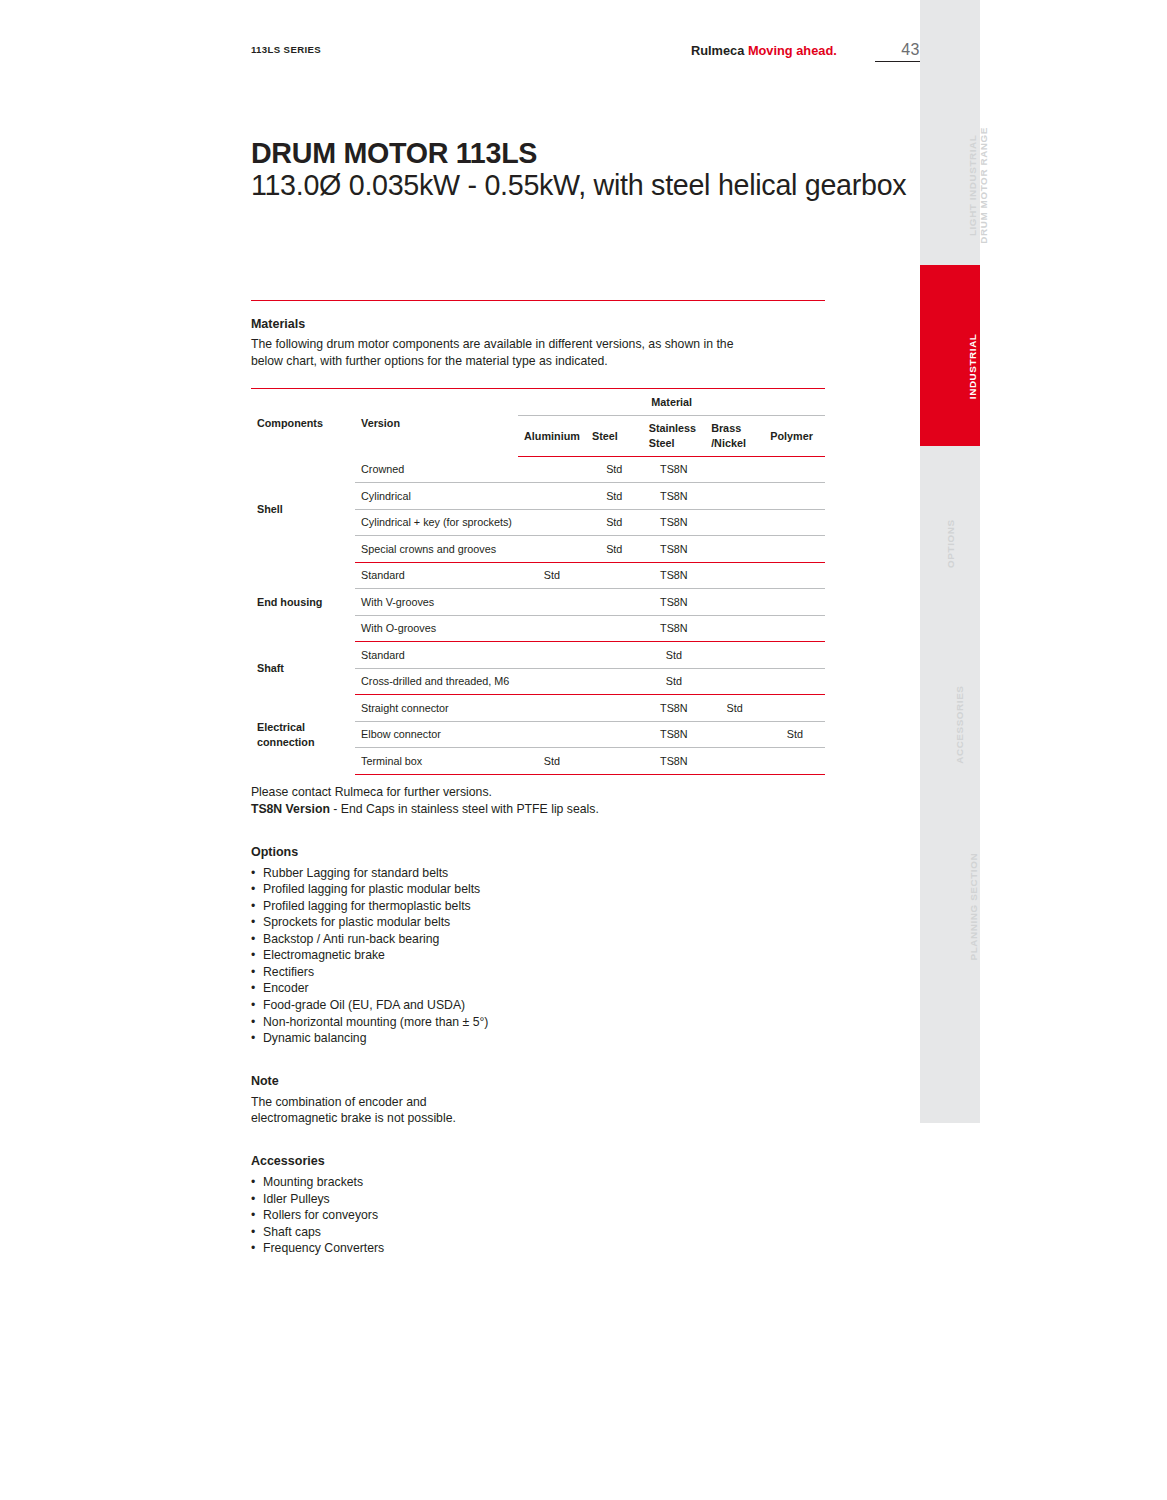LIGHT INDUSTRIAL
DRUM MOTOR RANGE
INDUSTRIAL
DRUM MOTOR RANGE
OPTIONS
ACCESSORIES
PLANNING SECTION
113LS SERIES
Rulmeca Moving ahead.
43
DRUM MOTOR 113LS 113.0Ø 0.035kW - 0.55kW, with steel helical gearbox
Materials
The following drum motor components are available in different versions, as shown in the
below chart, with further options for the material type as indicated.
| Components | Version | Material |
| --- | --- | --- |
| Aluminium | Steel | Stainless Steel | Brass /Nickel | Polymer |
| Shell | Crowned | | Std | TS8N | | |
| Cylindrical | | Std | TS8N | | |
| Cylindrical + key (for sprockets) | | Std | TS8N | | |
| Special crowns and grooves | | Std | TS8N | | |
| End housing | Standard | Std | | TS8N | | |
| With V-grooves | | | TS8N | | |
| With O-grooves | | | TS8N | | |
| Shaft | Standard | | | Std | | |
| Cross-drilled and threaded, M6 | | | Std | | |
| Electrical connection | Straight connector | | | TS8N | Std | |
| Elbow connector | | | TS8N | | Std |
| Terminal box | Std | | TS8N | | |
Please contact Rulmeca for further versions.
TS8N Version - End Caps in stainless steel with PTFE lip seals.
Options
Rubber Lagging for standard belts
Profiled lagging for plastic modular belts
Profiled lagging for thermoplastic belts
Sprockets for plastic modular belts
Backstop / Anti run-back bearing
Electromagnetic brake
Rectifiers
Encoder
Food-grade Oil (EU, FDA and USDA)
Non-horizontal mounting (more than ± 5°)
Dynamic balancing
Note
The combination of encoder and
electromagnetic brake is not possible.
Accessories
Mounting brackets
Idler Pulleys
Rollers for conveyors
Shaft caps
Frequency Converters